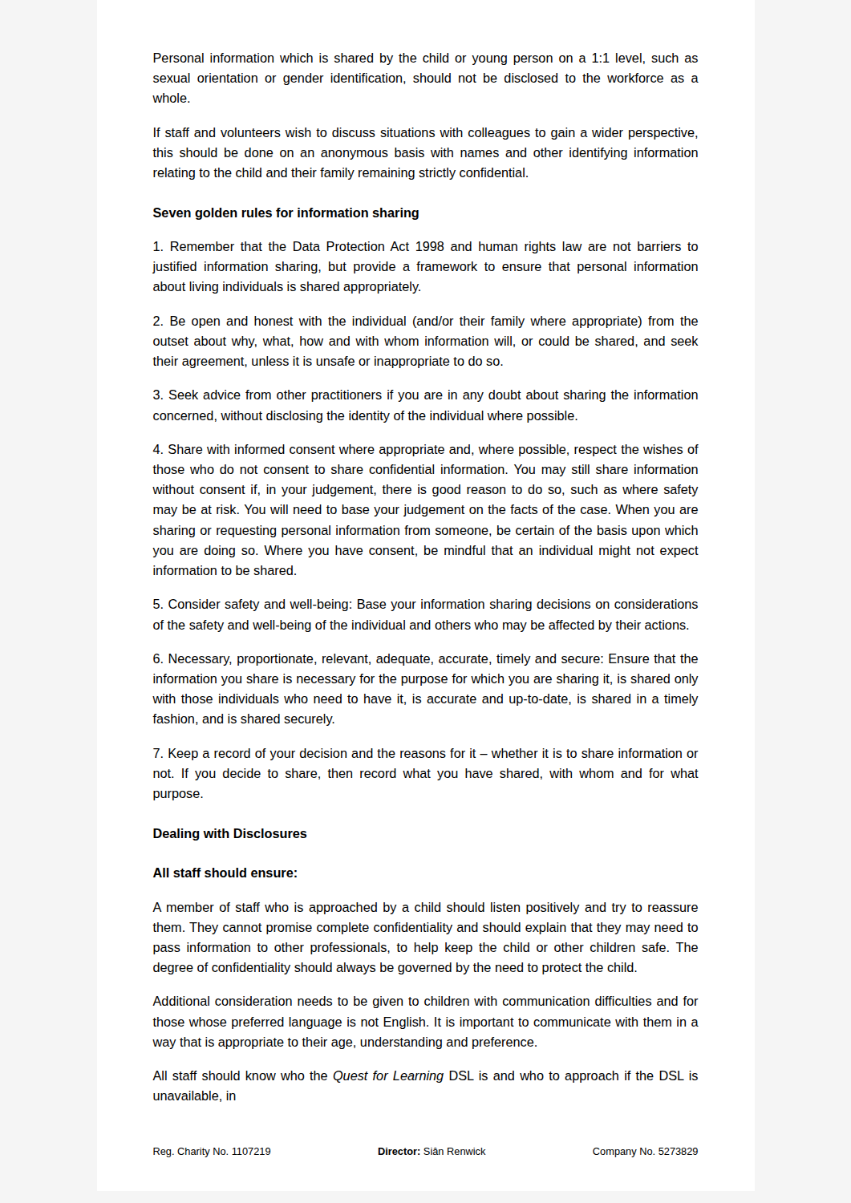Personal information which is shared by the child or young person on a 1:1 level, such as sexual orientation or gender identification, should not be disclosed to the workforce as a whole.
If staff and volunteers wish to discuss situations with colleagues to gain a wider perspective, this should be done on an anonymous basis with names and other identifying information relating to the child and their family remaining strictly confidential.
Seven golden rules for information sharing
1. Remember that the Data Protection Act 1998 and human rights law are not barriers to justified information sharing, but provide a framework to ensure that personal information about living individuals is shared appropriately.
2. Be open and honest with the individual (and/or their family where appropriate) from the outset about why, what, how and with whom information will, or could be shared, and seek their agreement, unless it is unsafe or inappropriate to do so.
3. Seek advice from other practitioners if you are in any doubt about sharing the information concerned, without disclosing the identity of the individual where possible.
4. Share with informed consent where appropriate and, where possible, respect the wishes of those who do not consent to share confidential information. You may still share information without consent if, in your judgement, there is good reason to do so, such as where safety may be at risk. You will need to base your judgement on the facts of the case. When you are sharing or requesting personal information from someone, be certain of the basis upon which you are doing so. Where you have consent, be mindful that an individual might not expect information to be shared.
5. Consider safety and well-being: Base your information sharing decisions on considerations of the safety and well-being of the individual and others who may be affected by their actions.
6. Necessary, proportionate, relevant, adequate, accurate, timely and secure: Ensure that the information you share is necessary for the purpose for which you are sharing it, is shared only with those individuals who need to have it, is accurate and up-to-date, is shared in a timely fashion, and is shared securely.
7. Keep a record of your decision and the reasons for it – whether it is to share information or not. If you decide to share, then record what you have shared, with whom and for what purpose.
Dealing with Disclosures
All staff should ensure:
A member of staff who is approached by a child should listen positively and try to reassure them. They cannot promise complete confidentiality and should explain that they may need to pass information to other professionals, to help keep the child or other children safe. The degree of confidentiality should always be governed by the need to protect the child.
Additional consideration needs to be given to children with communication difficulties and for those whose preferred language is not English. It is important to communicate with them in a way that is appropriate to their age, understanding and preference.
All staff should know who the Quest for Learning DSL is and who to approach if the DSL is unavailable, in
Reg. Charity No. 1107219 Director: Siân Renwick Company No. 5273829